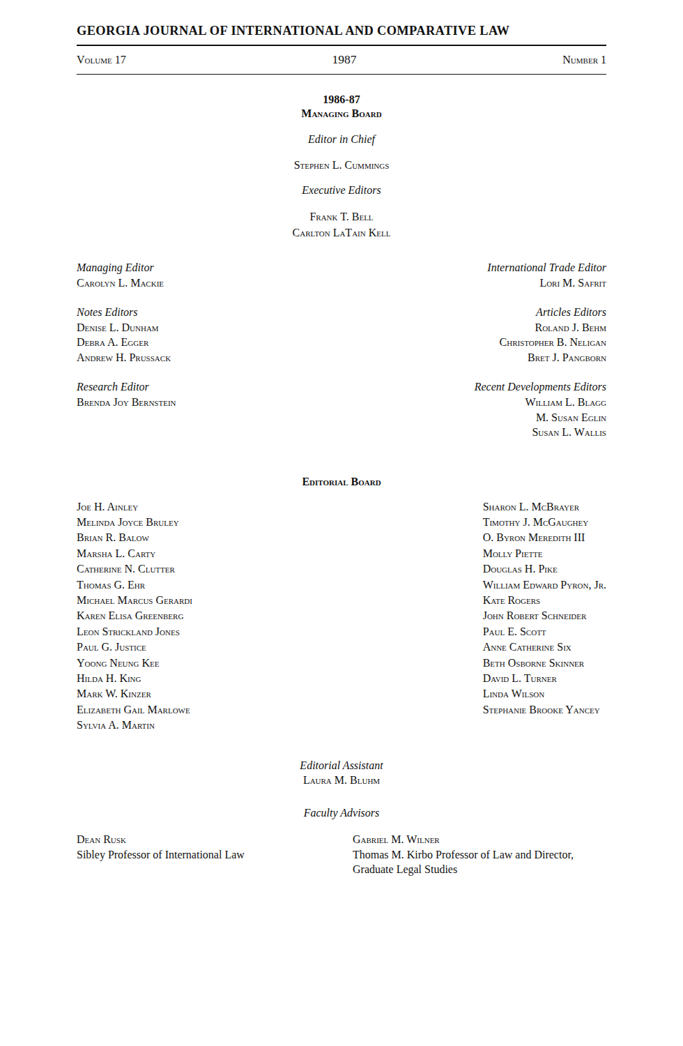Georgia Journal of International and Comparative Law
Volume 17 1987 Number 1
1986-87
Managing Board
Editor in Chief
Stephen L. Cummings
Executive Editors
Frank T. Bell
Carlton LaTain Kell
Managing Editor
Carolyn L. Mackie
Notes Editors
Denise L. Dunham
Debra A. Egger
Andrew H. Prussack
Research Editor
Brenda Joy Bernstein
International Trade Editor
Lori M. Safrit
Articles Editors
Roland J. Behm
Christopher B. Neligan
Bret J. Pangborn
Recent Developments Editors
William L. Blagg
M. Susan Eglin
Susan L. Wallis
Editorial Board
Joe H. Ainley
Melinda Joyce Bruley
Brian R. Balow
Marsha L. Carty
Catherine N. Clutter
Thomas G. Ehr
Michael Marcus Gerardi
Karen Elisa Greenberg
Leon Strickland Jones
Paul G. Justice
Yoong Neung Kee
Hilda H. King
Mark W. Kinzer
Elizabeth Gail Marlowe
Sylvia A. Martin
Sharon L. McBrayer
Timothy J. McGaughey
O. Byron Meredith III
Molly Piette
Douglas H. Pike
William Edward Pyron, Jr.
Kate Rogers
John Robert Schneider
Paul E. Scott
Anne Catherine Six
Beth Osborne Skinner
David L. Turner
Linda Wilson
Stephanie Brooke Yancey
Editorial Assistant
Laura M. Bluhm
Faculty Advisors
Dean Rusk Sibley Professor of International Law
Gabriel M. Wilner Thomas M. Kirbo Professor of Law and Director, Graduate Legal Studies